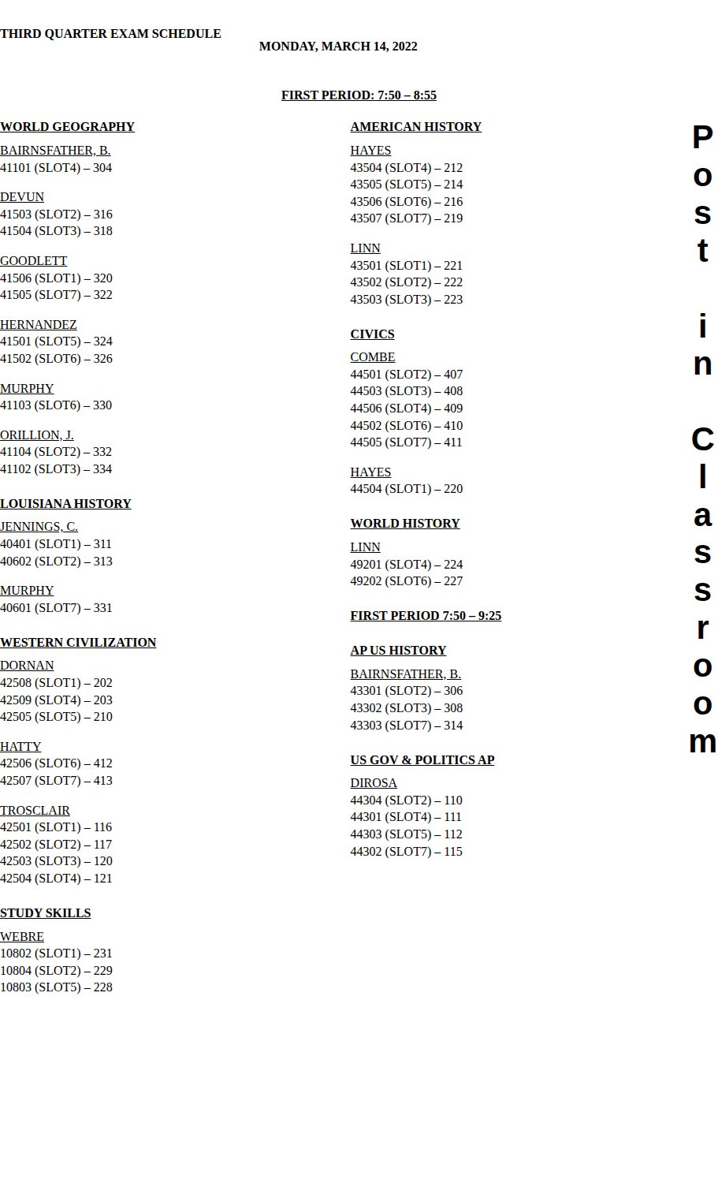Third Quarter Exam Schedule
Monday, March 14, 2022
First Period: 7:50 – 8:55
World Geography
Bairnsfather, B.
41101 (SLOT4) – 304
Devun
41503 (SLOT2) – 316
41504 (SLOT3) – 318
Goodlett
41506 (SLOT1) – 320
41505 (SLOT7) – 322
Hernandez
41501 (SLOT5) – 324
41502 (SLOT6) – 326
Murphy
41103 (SLOT6) – 330
Orillion, J.
41104 (SLOT2) – 332
41102 (SLOT3) – 334
Louisiana History
Jennings, C.
40401 (SLOT1) – 311
40602 (SLOT2) – 313
Murphy
40601 (SLOT7) – 331
Western Civilization
Dornan
42508 (SLOT1) – 202
42509 (SLOT4) – 203
42505 (SLOT5) – 210
Hatty
42506 (SLOT6) – 412
42507 (SLOT7) – 413
Trosclair
42501 (SLOT1) – 116
42502 (SLOT2) – 117
42503 (SLOT3) – 120
42504 (SLOT4) – 121
Study Skills
Webre
10802 (SLOT1) – 231
10804 (SLOT2) – 229
10803 (SLOT5) – 228
American History
Hayes
43504 (SLOT4) – 212
43505 (SLOT5) – 214
43506 (SLOT6) – 216
43507 (SLOT7) – 219
Linn
43501 (SLOT1) – 221
43502 (SLOT2) – 222
43503 (SLOT3) – 223
Civics
Combe
44501 (SLOT2) – 407
44503 (SLOT3) – 408
44506 (SLOT4) – 409
44502 (SLOT6) – 410
44505 (SLOT7) – 411
Hayes
44504 (SLOT1) – 220
World History
Linn
49201 (SLOT4) – 224
49202 (SLOT6) – 227
First Period 7:50 – 9:25
AP US History
Bairnsfather, B.
43301 (SLOT2) – 306
43302 (SLOT3) – 308
43303 (SLOT7) – 314
US Gov & Politics AP
Dirosa
44304 (SLOT2) – 110
44301 (SLOT4) – 111
44303 (SLOT5) – 112
44302 (SLOT7) – 115
P o s t · i n · C l a s s r o o m